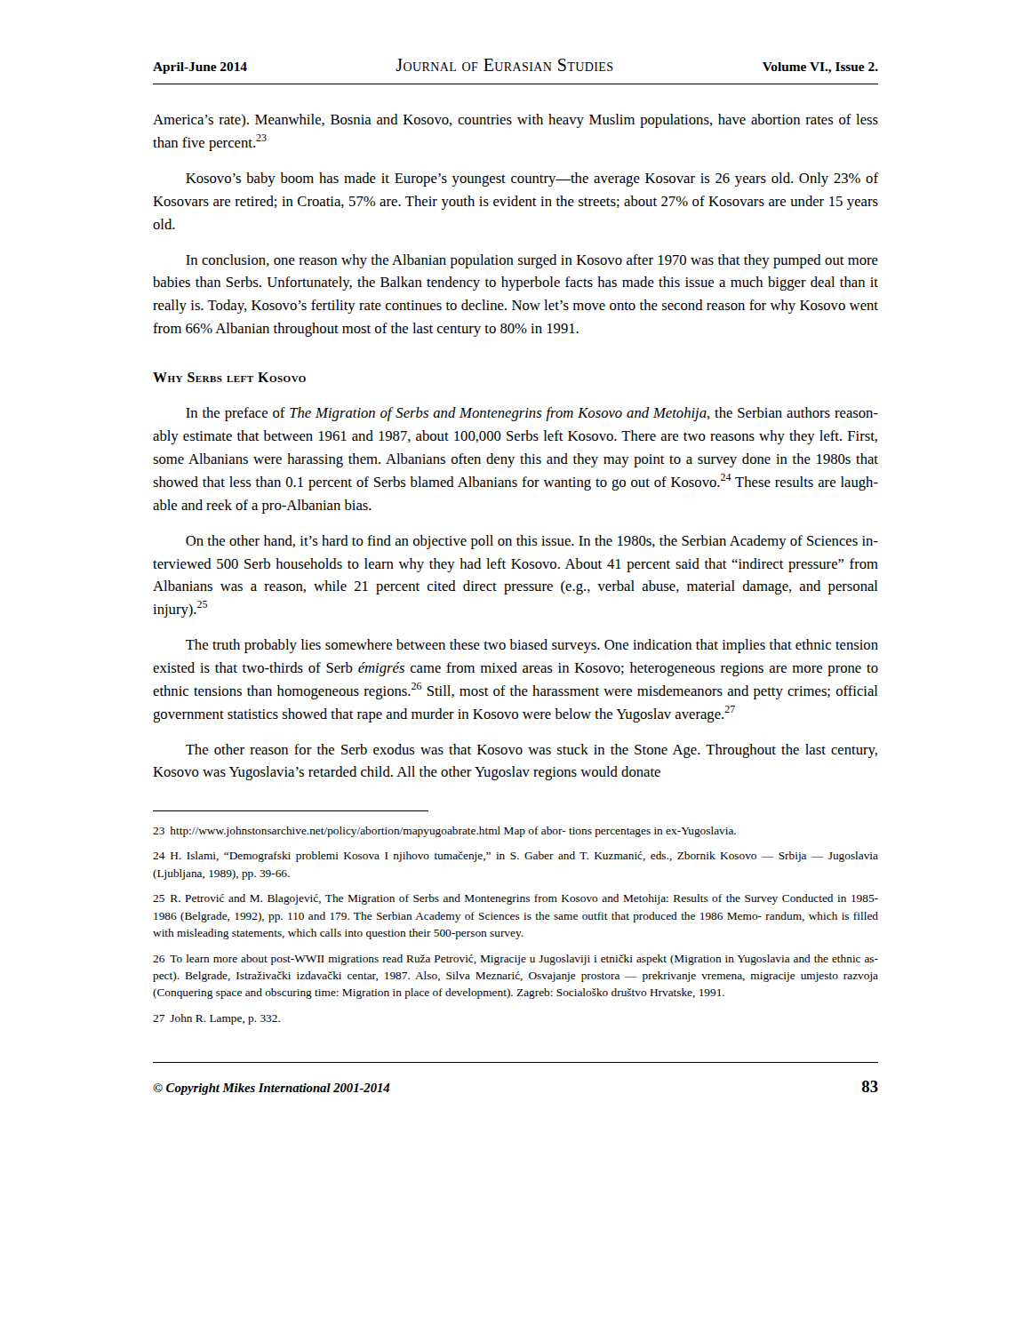April-June 2014
Journal of Eurasian Studies
Volume VI., Issue 2.
America’s rate). Meanwhile, Bosnia and Kosovo, countries with heavy Muslim populations, have abortion rates of less than five percent.23
Kosovo’s baby boom has made it Europe’s youngest country—the average Kosovar is 26 years old. Only 23% of Kosovars are retired; in Croatia, 57% are. Their youth is evident in the streets; about 27% of Kosovars are under 15 years old.
In conclusion, one reason why the Albanian population surged in Kosovo after 1970 was that they pumped out more babies than Serbs. Unfortunately, the Balkan tendency to hyperbole facts has made this issue a much bigger deal than it really is. Today, Kosovo’s fertility rate continues to decline. Now let’s move onto the second reason for why Kosovo went from 66% Albanian throughout most of the last century to 80% in 1991.
Why Serbs left Kosovo
In the preface of The Migration of Serbs and Montenegrins from Kosovo and Metohija, the Serbian authors reasonably estimate that between 1961 and 1987, about 100,000 Serbs left Kosovo. There are two reasons why they left. First, some Albanians were harassing them. Albanians often deny this and they may point to a survey done in the 1980s that showed that less than 0.1 percent of Serbs blamed Albanians for wanting to go out of Kosovo.24 These results are laughable and reek of a pro-Albanian bias.
On the other hand, it’s hard to find an objective poll on this issue. In the 1980s, the Serbian Academy of Sciences interviewed 500 Serb households to learn why they had left Kosovo. About 41 percent said that “indirect pressure” from Albanians was a reason, while 21 percent cited direct pressure (e.g., verbal abuse, material damage, and personal injury).25
The truth probably lies somewhere between these two biased surveys. One indication that implies that ethnic tension existed is that two-thirds of Serb émigrés came from mixed areas in Kosovo; heterogeneous regions are more prone to ethnic tensions than homogeneous regions.26 Still, most of the harassment were misdemeanors and petty crimes; official government statistics showed that rape and murder in Kosovo were below the Yugoslav average.27
The other reason for the Serb exodus was that Kosovo was stuck in the Stone Age. Throughout the last century, Kosovo was Yugoslavia’s retarded child. All the other Yugoslav regions would donate
23 http://www.johnstonsarchive.net/policy/abortion/mapyugoabrate.html Map of abor- tions percentages in ex-Yugoslavia.
24 H. Islami, “Demografski problemi Kosova I njihovo tumačenje,” in S. Gaber and T. Kuzmanić, eds., Zbornik Kosovo — Srbija — Jugoslavia (Ljubljana, 1989), pp. 39-66.
25 R. Petrović and M. Blagojević, The Migration of Serbs and Montenegrins from Kosovo and Metohija: Results of the Survey Conducted in 1985-1986 (Belgrade, 1992), pp. 110 and 179. The Serbian Academy of Sciences is the same outfit that produced the 1986 Memo- randum, which is filled with misleading statements, which calls into question their 500-person survey.
26 To learn more about post-WWII migrations read Ruža Petrović, Migracije u Jugoslaviji i etnički aspekt (Migration in Yugoslavia and the ethnic aspect). Belgrade, Istraživački izdavački centar, 1987. Also, Silva Meznarić, Osvajanje prostora — prekrivanje vremena, migracije umjesto razvoja (Conquering space and obscuring time: Migration in place of development). Zagreb: Socialoško društvo Hrvatske, 1991.
27 John R. Lampe, p. 332.
© Copyright Mikes International 2001-2014 83